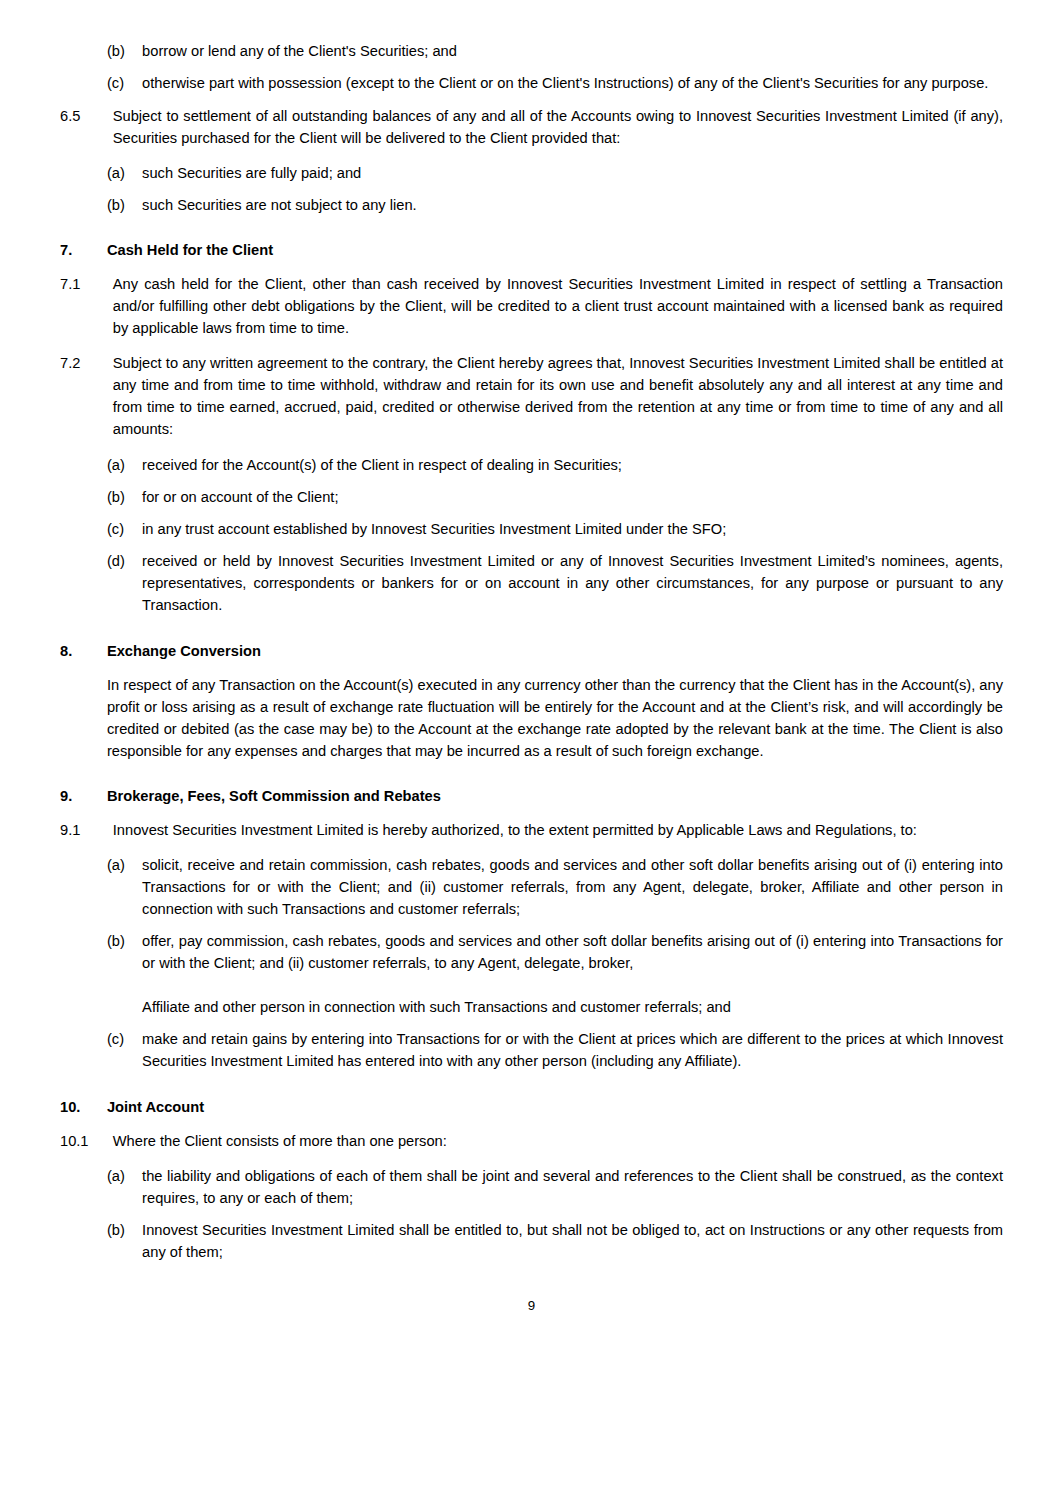(b) borrow or lend any of the Client's Securities; and
(c) otherwise part with possession (except to the Client or on the Client's Instructions) of any of the Client's Securities for any purpose.
6.5 Subject to settlement of all outstanding balances of any and all of the Accounts owing to Innovest Securities Investment Limited (if any), Securities purchased for the Client will be delivered to the Client provided that:
(a) such Securities are fully paid; and
(b) such Securities are not subject to any lien.
7. Cash Held for the Client
7.1 Any cash held for the Client, other than cash received by Innovest Securities Investment Limited in respect of settling a Transaction and/or fulfilling other debt obligations by the Client, will be credited to a client trust account maintained with a licensed bank as required by applicable laws from time to time.
7.2 Subject to any written agreement to the contrary, the Client hereby agrees that, Innovest Securities Investment Limited shall be entitled at any time and from time to time withhold, withdraw and retain for its own use and benefit absolutely any and all interest at any time and from time to time earned, accrued, paid, credited or otherwise derived from the retention at any time or from time to time of any and all amounts:
(a) received for the Account(s) of the Client in respect of dealing in Securities;
(b) for or on account of the Client;
(c) in any trust account established by Innovest Securities Investment Limited under the SFO;
(d) received or held by Innovest Securities Investment Limited or any of Innovest Securities Investment Limited’s nominees, agents, representatives, correspondents or bankers for or on account in any other circumstances, for any purpose or pursuant to any Transaction.
8. Exchange Conversion
In respect of any Transaction on the Account(s) executed in any currency other than the currency that the Client has in the Account(s), any profit or loss arising as a result of exchange rate fluctuation will be entirely for the Account and at the Client’s risk, and will accordingly be credited or debited (as the case may be) to the Account at the exchange rate adopted by the relevant bank at the time. The Client is also responsible for any expenses and charges that may be incurred as a result of such foreign exchange.
9. Brokerage, Fees, Soft Commission and Rebates
9.1 Innovest Securities Investment Limited is hereby authorized, to the extent permitted by Applicable Laws and Regulations, to:
(a) solicit, receive and retain commission, cash rebates, goods and services and other soft dollar benefits arising out of (i) entering into Transactions for or with the Client; and (ii) customer referrals, from any Agent, delegate, broker, Affiliate and other person in connection with such Transactions and customer referrals;
(b) offer, pay commission, cash rebates, goods and services and other soft dollar benefits arising out of (i) entering into Transactions for or with the Client; and (ii) customer referrals, to any Agent, delegate, broker,
Affiliate and other person in connection with such Transactions and customer referrals; and
(c) make and retain gains by entering into Transactions for or with the Client at prices which are different to the prices at which Innovest Securities Investment Limited has entered into with any other person (including any Affiliate).
10. Joint Account
10.1 Where the Client consists of more than one person:
(a) the liability and obligations of each of them shall be joint and several and references to the Client shall be construed, as the context requires, to any or each of them;
(b) Innovest Securities Investment Limited shall be entitled to, but shall not be obliged to, act on Instructions or any other requests from any of them;
9